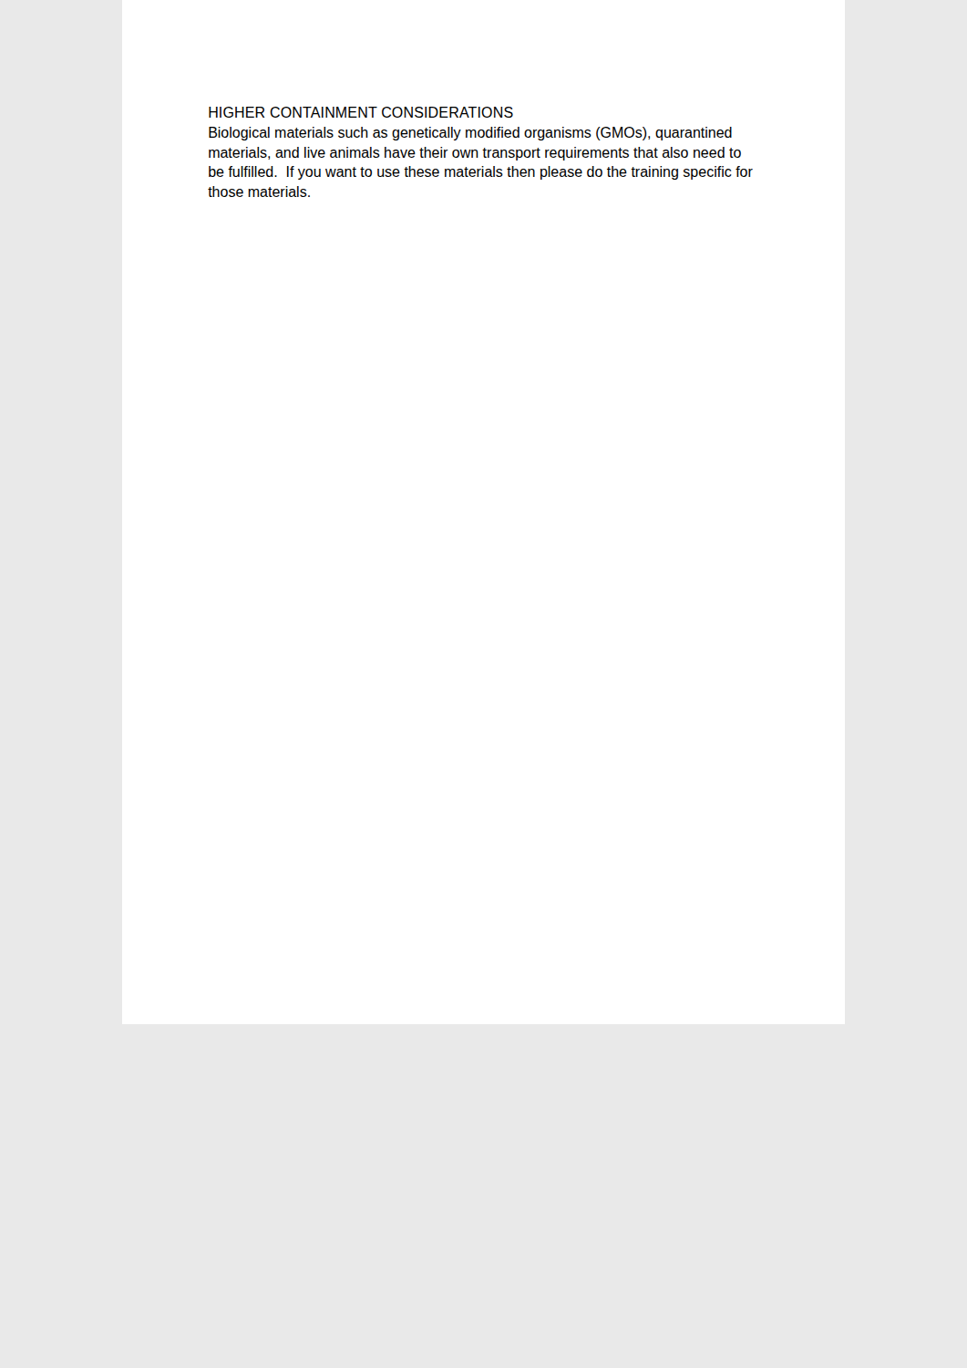Higher containment considerations
Biological materials such as genetically modified organisms (GMOs), quarantined materials, and live animals have their own transport requirements that also need to be fulfilled. If you want to use these materials then please do the training specific for those materials.